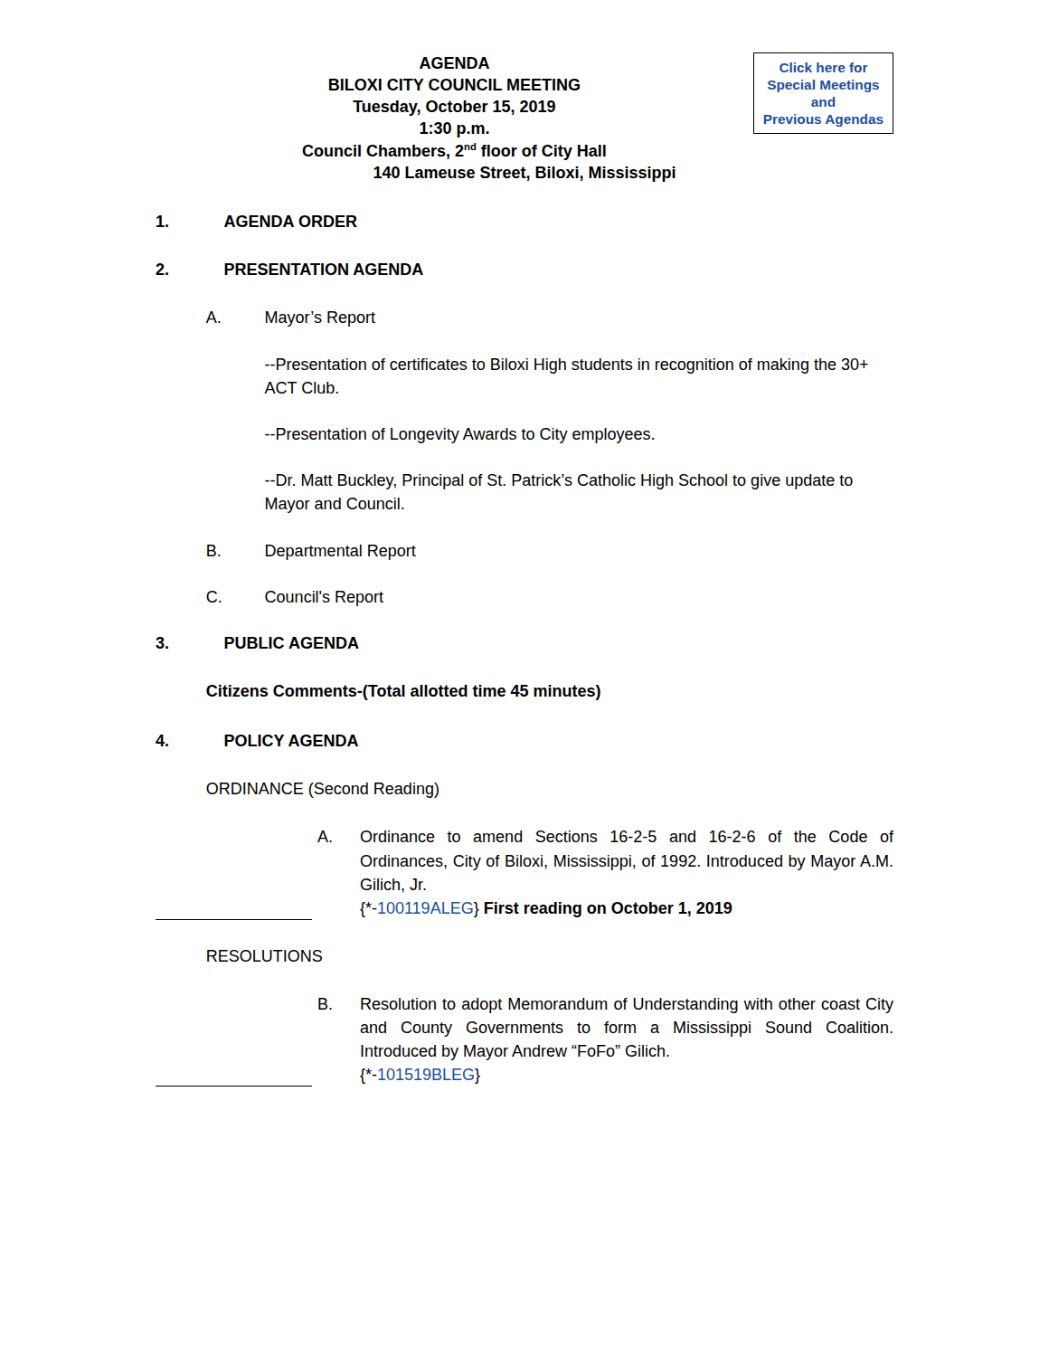Click here for
Special Meetings
and
Previous Agendas
AGENDA
BILOXI CITY COUNCIL MEETING
Tuesday, October 15, 2019
1:30 p.m.
Council Chambers, 2nd floor of City Hall
140 Lameuse Street, Biloxi, Mississippi
1.
AGENDA ORDER
2.
PRESENTATION AGENDA
A.
Mayor’s Report
--Presentation of certificates to Biloxi High students in recognition of making the 30+ ACT Club.
--Presentation of Longevity Awards to City employees.
--Dr. Matt Buckley, Principal of St. Patrick’s Catholic High School to give update to Mayor and Council.
B.
Departmental Report
C.
Council's Report
3.
PUBLIC AGENDA
Citizens Comments-(Total allotted time 45 minutes)
4.
POLICY AGENDA
ORDINANCE (Second Reading)
A.
Ordinance to amend Sections 16-2-5 and 16-2-6 of the Code of Ordinances, City of Biloxi, Mississippi, of 1992. Introduced by Mayor A.M. Gilich, Jr.
{*-100119ALEG} First reading on October 1, 2019
RESOLUTIONS
B.
Resolution to adopt Memorandum of Understanding with other coast City and County Governments to form a Mississippi Sound Coalition. Introduced by Mayor Andrew “FoFo” Gilich.
{*-101519BLEG}